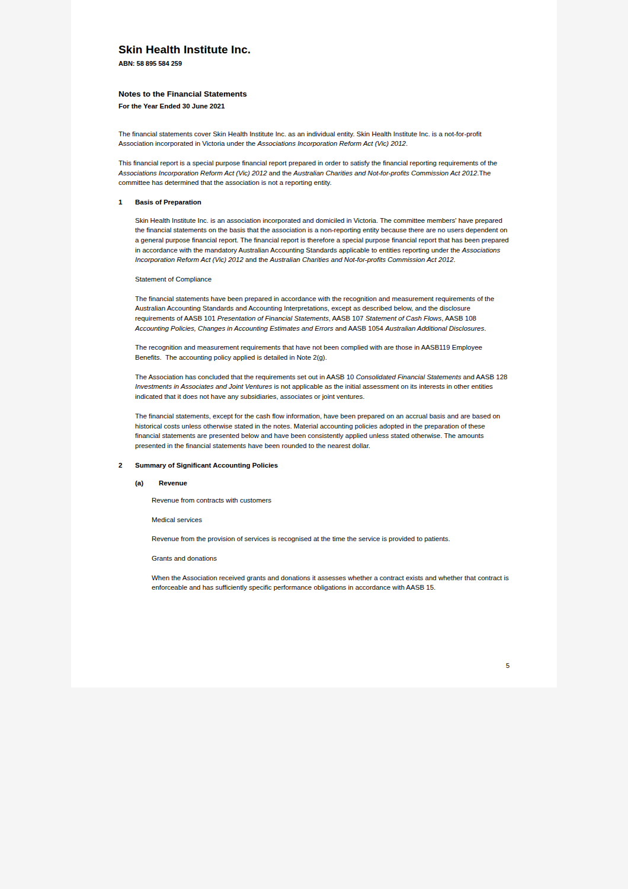Skin Health Institute Inc.
ABN: 58 895 584 259
Notes to the Financial Statements
For the Year Ended 30 June 2021
The financial statements cover Skin Health Institute Inc. as an individual entity. Skin Health Institute Inc. is a not-for-profit Association incorporated in Victoria under the Associations Incorporation Reform Act (Vic) 2012.
This financial report is a special purpose financial report prepared in order to satisfy the financial reporting requirements of the Associations Incorporation Reform Act (Vic) 2012 and the Australian Charities and Not-for-profits Commission Act 2012.The committee has determined that the association is not a reporting entity.
1
Basis of Preparation
Skin Health Institute Inc. is an association incorporated and domiciled in Victoria. The committee members' have prepared the financial statements on the basis that the association is a non-reporting entity because there are no users dependent on a general purpose financial report. The financial report is therefore a special purpose financial report that has been prepared in accordance with the mandatory Australian Accounting Standards applicable to entities reporting under the Associations Incorporation Reform Act (Vic) 2012 and the Australian Charities and Not-for-profits Commission Act 2012.
Statement of Compliance
The financial statements have been prepared in accordance with the recognition and measurement requirements of the Australian Accounting Standards and Accounting Interpretations, except as described below, and the disclosure requirements of AASB 101 Presentation of Financial Statements, AASB 107 Statement of Cash Flows, AASB 108 Accounting Policies, Changes in Accounting Estimates and Errors and AASB 1054 Australian Additional Disclosures.
The recognition and measurement requirements that have not been complied with are those in AASB119 Employee Benefits. The accounting policy applied is detailed in Note 2(g).
The Association has concluded that the requirements set out in AASB 10 Consolidated Financial Statements and AASB 128 Investments in Associates and Joint Ventures is not applicable as the initial assessment on its interests in other entities indicated that it does not have any subsidiaries, associates or joint ventures.
The financial statements, except for the cash flow information, have been prepared on an accrual basis and are based on historical costs unless otherwise stated in the notes. Material accounting policies adopted in the preparation of these financial statements are presented below and have been consistently applied unless stated otherwise. The amounts presented in the financial statements have been rounded to the nearest dollar.
2
Summary of Significant Accounting Policies
(a)
Revenue
Revenue from contracts with customers
Medical services
Revenue from the provision of services is recognised at the time the service is provided to patients.
Grants and donations
When the Association received grants and donations it assesses whether a contract exists and whether that contract is enforceable and has sufficiently specific performance obligations in accordance with AASB 15.
5